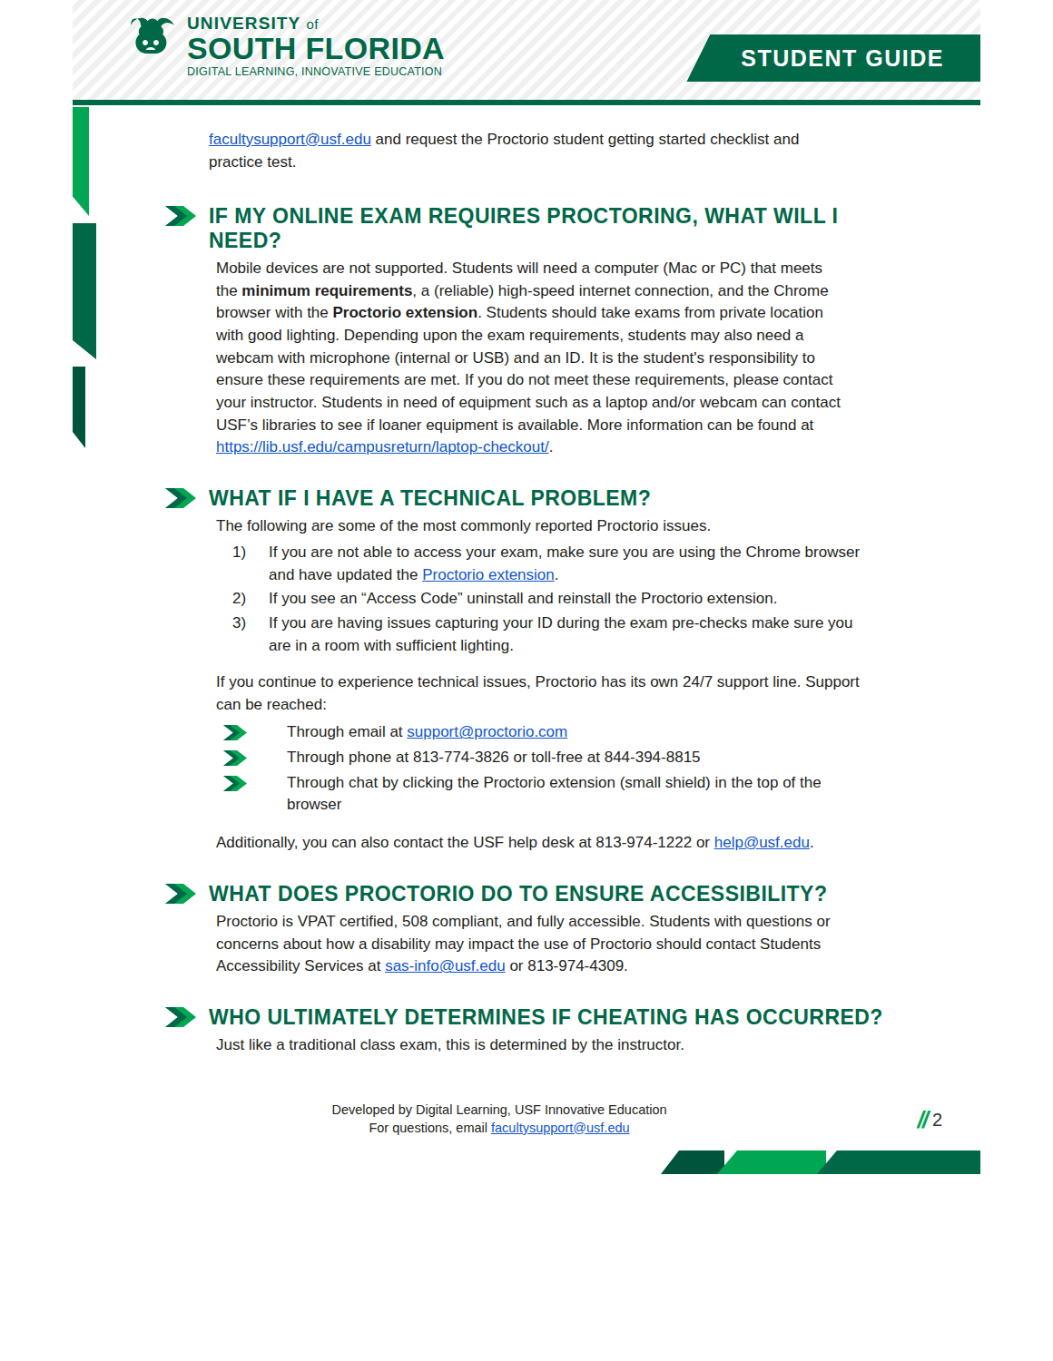UNIVERSITY of
SOUTH FLORIDA
DIGITAL LEARNING, INNOVATIVE EDUCATION
STUDENT GUIDE
facultysupport@usf.edu and request the Proctorio student getting started checklist and practice test.
If my online exam requires proctoring, what will I need?
Mobile devices are not supported. Students will need a computer (Mac or PC) that meets the minimum requirements, a (reliable) high-speed internet connection, and the Chrome browser with the Proctorio extension. Students should take exams from private location with good lighting. Depending upon the exam requirements, students may also need a webcam with microphone (internal or USB) and an ID. It is the student's responsibility to ensure these requirements are met. If you do not meet these requirements, please contact your instructor. Students in need of equipment such as a laptop and/or webcam can contact USF’s libraries to see if loaner equipment is available. More information can be found at https://lib.usf.edu/campusreturn/laptop-checkout/.
What if I have a technical problem?
The following are some of the most commonly reported Proctorio issues.
1) If you are not able to access your exam, make sure you are using the Chrome browser and have updated the Proctorio extension.
2) If you see an “Access Code” uninstall and reinstall the Proctorio extension.
3) If you are having issues capturing your ID during the exam pre-checks make sure you are in a room with sufficient lighting.
If you continue to experience technical issues, Proctorio has its own 24/7 support line. Support can be reached:
Through email at support@proctorio.com
Through phone at 813-774-3826 or toll-free at 844-394-8815
Through chat by clicking the Proctorio extension (small shield) in the top of the browser
Additionally, you can also contact the USF help desk at 813-974-1222 or help@usf.edu.
What does Proctorio do to ensure accessibility?
Proctorio is VPAT certified, 508 compliant, and fully accessible. Students with questions or concerns about how a disability may impact the use of Proctorio should contact Students Accessibility Services at sas-info@usf.edu or 813-974-4309.
Who ultimately determines if cheating has occurred?
Just like a traditional class exam, this is determined by the instructor.
Developed by Digital Learning, USF Innovative Education
For questions, email facultysupport@usf.edu
//2